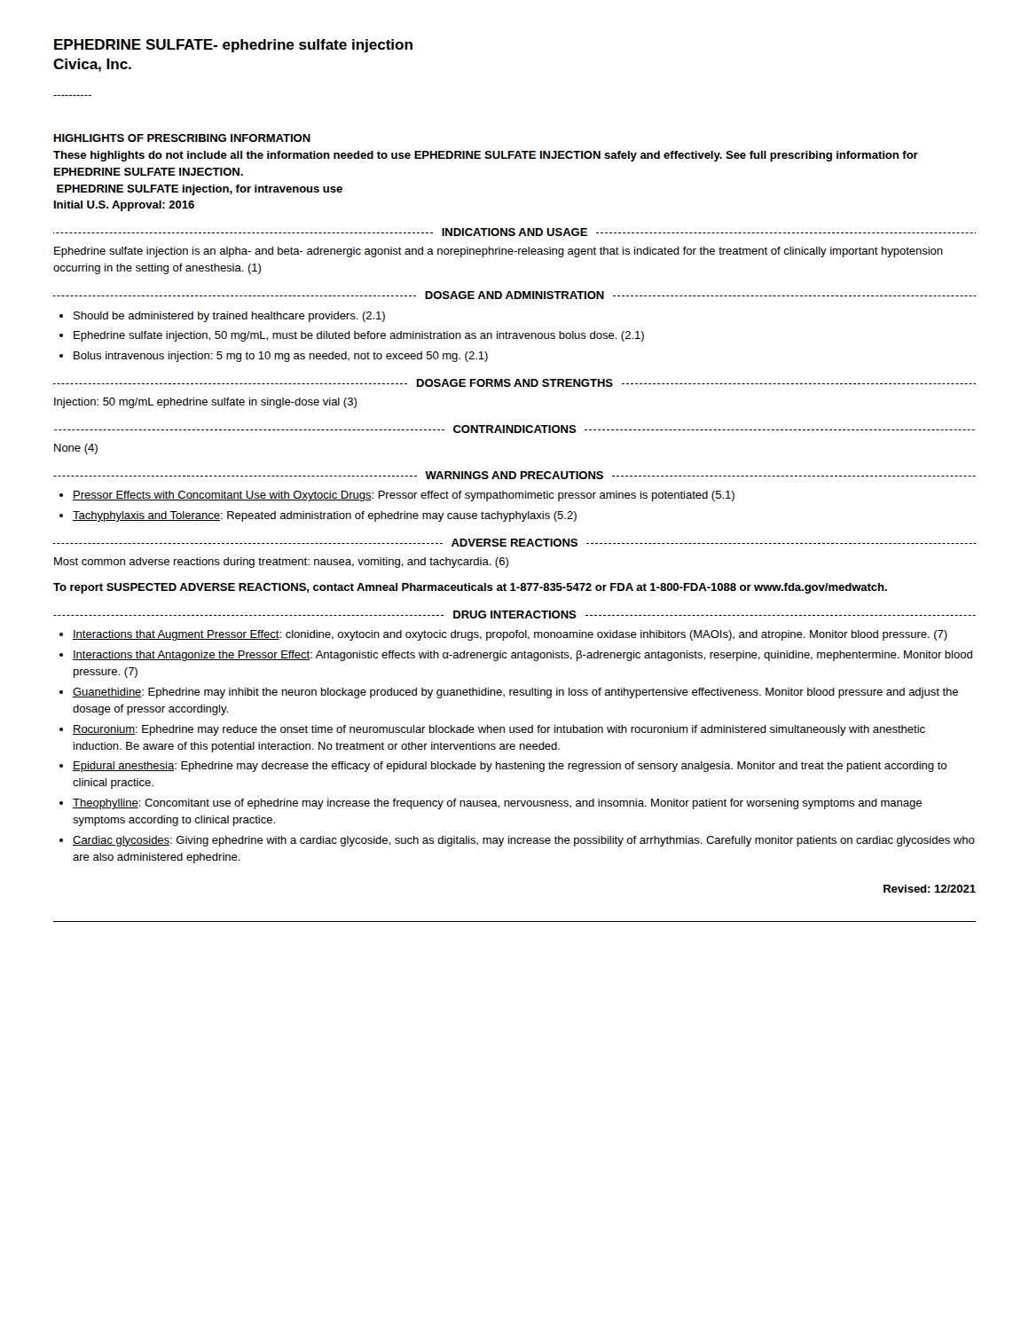EPHEDRINE SULFATE- ephedrine sulfate injection Civica, Inc.
----------
HIGHLIGHTS OF PRESCRIBING INFORMATION
These highlights do not include all the information needed to use EPHEDRINE SULFATE INJECTION safely and effectively. See full prescribing information for EPHEDRINE SULFATE INJECTION.
EPHEDRINE SULFATE injection, for intravenous use
Initial U.S. Approval: 2016
INDICATIONS AND USAGE
Ephedrine sulfate injection is an alpha- and beta- adrenergic agonist and a norepinephrine-releasing agent that is indicated for the treatment of clinically important hypotension occurring in the setting of anesthesia. (1)
DOSAGE AND ADMINISTRATION
Should be administered by trained healthcare providers. (2.1)
Ephedrine sulfate injection, 50 mg/mL, must be diluted before administration as an intravenous bolus dose. (2.1)
Bolus intravenous injection: 5 mg to 10 mg as needed, not to exceed 50 mg. (2.1)
DOSAGE FORMS AND STRENGTHS
Injection: 50 mg/mL ephedrine sulfate in single-dose vial (3)
CONTRAINDICATIONS
None (4)
WARNINGS AND PRECAUTIONS
Pressor Effects with Concomitant Use with Oxytocic Drugs: Pressor effect of sympathomimetic pressor amines is potentiated (5.1)
Tachyphylaxis and Tolerance: Repeated administration of ephedrine may cause tachyphylaxis (5.2)
ADVERSE REACTIONS
Most common adverse reactions during treatment: nausea, vomiting, and tachycardia. (6)
To report SUSPECTED ADVERSE REACTIONS, contact Amneal Pharmaceuticals at 1-877-835-5472 or FDA at 1-800-FDA-1088 or www.fda.gov/medwatch.
DRUG INTERACTIONS
Interactions that Augment Pressor Effect: clonidine, oxytocin and oxytocic drugs, propofol, monoamine oxidase inhibitors (MAOIs), and atropine. Monitor blood pressure. (7)
Interactions that Antagonize the Pressor Effect: Antagonistic effects with α-adrenergic antagonists, β-adrenergic antagonists, reserpine, quinidine, mephentermine. Monitor blood pressure. (7)
Guanethidine: Ephedrine may inhibit the neuron blockage produced by guanethidine, resulting in loss of antihypertensive effectiveness. Monitor blood pressure and adjust the dosage of pressor accordingly.
Rocuronium: Ephedrine may reduce the onset time of neuromuscular blockade when used for intubation with rocuronium if administered simultaneously with anesthetic induction. Be aware of this potential interaction. No treatment or other interventions are needed.
Epidural anesthesia: Ephedrine may decrease the efficacy of epidural blockade by hastening the regression of sensory analgesia. Monitor and treat the patient according to clinical practice.
Theophylline: Concomitant use of ephedrine may increase the frequency of nausea, nervousness, and insomnia. Monitor patient for worsening symptoms and manage symptoms according to clinical practice.
Cardiac glycosides: Giving ephedrine with a cardiac glycoside, such as digitalis, may increase the possibility of arrhythmias. Carefully monitor patients on cardiac glycosides who are also administered ephedrine.
Revised: 12/2021